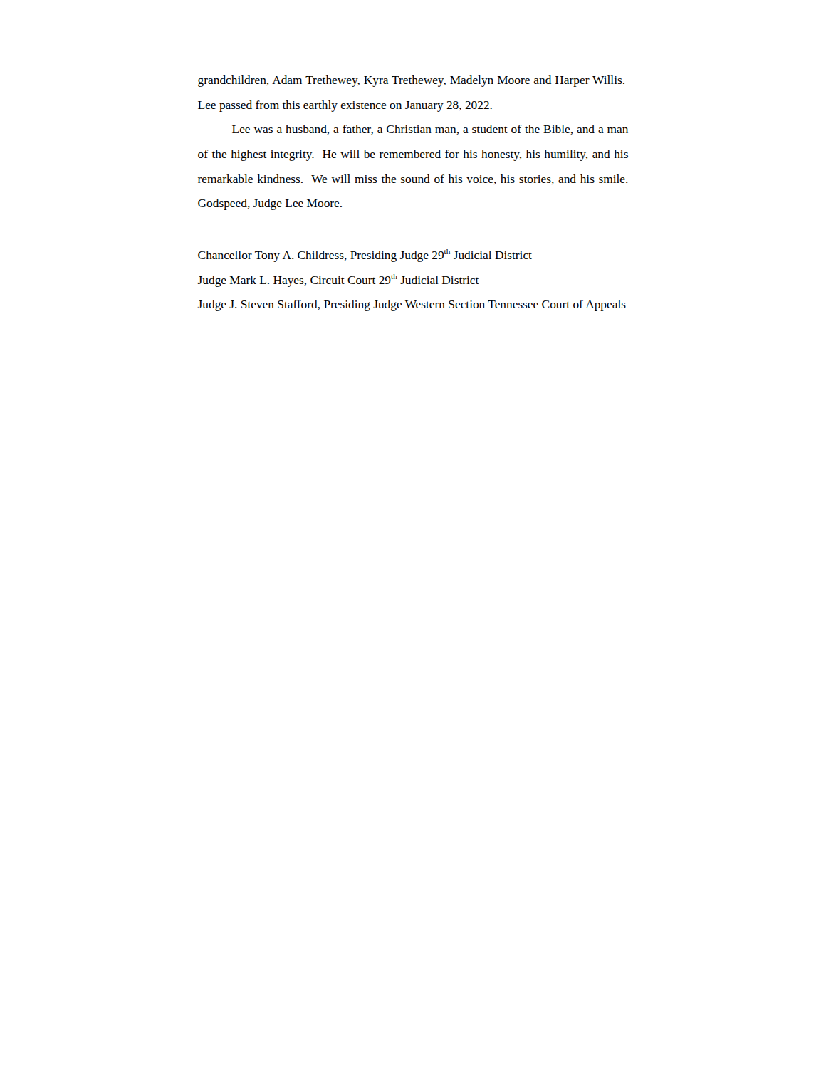grandchildren, Adam Trethewey, Kyra Trethewey, Madelyn Moore and Harper Willis. Lee passed from this earthly existence on January 28, 2022.
Lee was a husband, a father, a Christian man, a student of the Bible, and a man of the highest integrity. He will be remembered for his honesty, his humility, and his remarkable kindness. We will miss the sound of his voice, his stories, and his smile. Godspeed, Judge Lee Moore.
Chancellor Tony A. Childress, Presiding Judge 29th Judicial District
Judge Mark L. Hayes, Circuit Court 29th Judicial District
Judge J. Steven Stafford, Presiding Judge Western Section Tennessee Court of Appeals